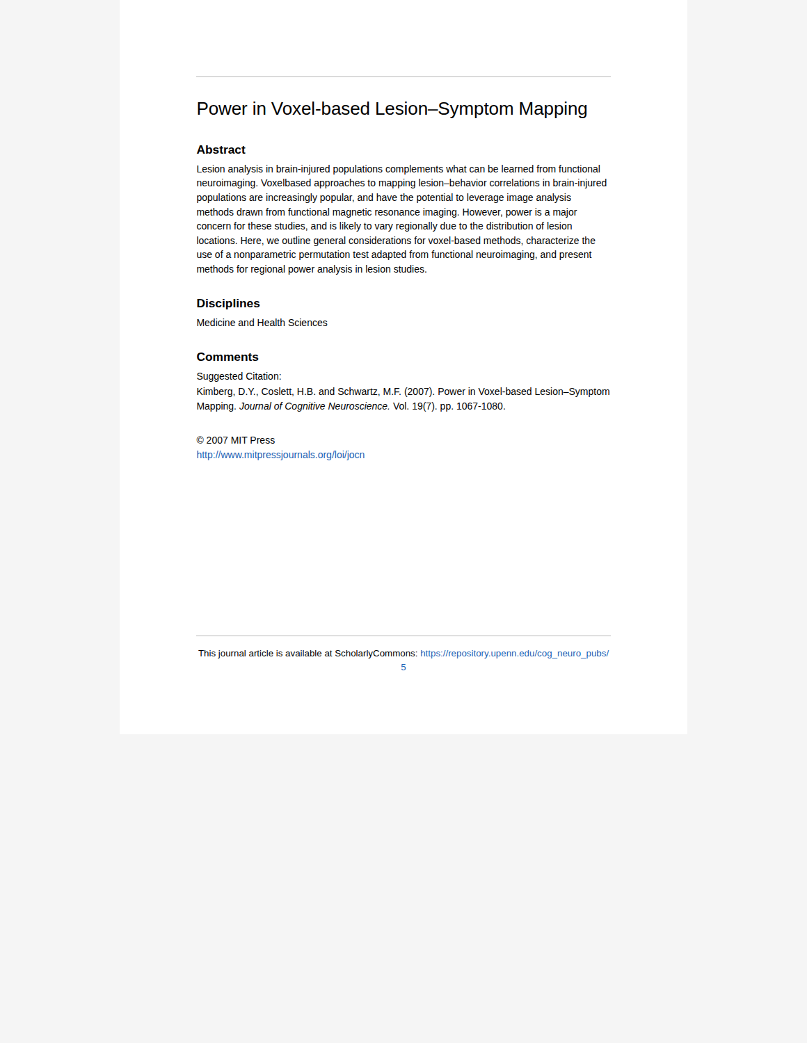Power in Voxel-based Lesion–Symptom Mapping
Abstract
Lesion analysis in brain-injured populations complements what can be learned from functional neuroimaging. Voxelbased approaches to mapping lesion–behavior correlations in brain-injured populations are increasingly popular, and have the potential to leverage image analysis methods drawn from functional magnetic resonance imaging. However, power is a major concern for these studies, and is likely to vary regionally due to the distribution of lesion locations. Here, we outline general considerations for voxel-based methods, characterize the use of a nonparametric permutation test adapted from functional neuroimaging, and present methods for regional power analysis in lesion studies.
Disciplines
Medicine and Health Sciences
Comments
Suggested Citation:
Kimberg, D.Y., Coslett, H.B. and Schwartz, M.F. (2007). Power in Voxel-based Lesion–Symptom Mapping. Journal of Cognitive Neuroscience. Vol. 19(7). pp. 1067-1080.
© 2007 MIT Press
http://www.mitpressjournals.org/loi/jocn
This journal article is available at ScholarlyCommons: https://repository.upenn.edu/cog_neuro_pubs/5